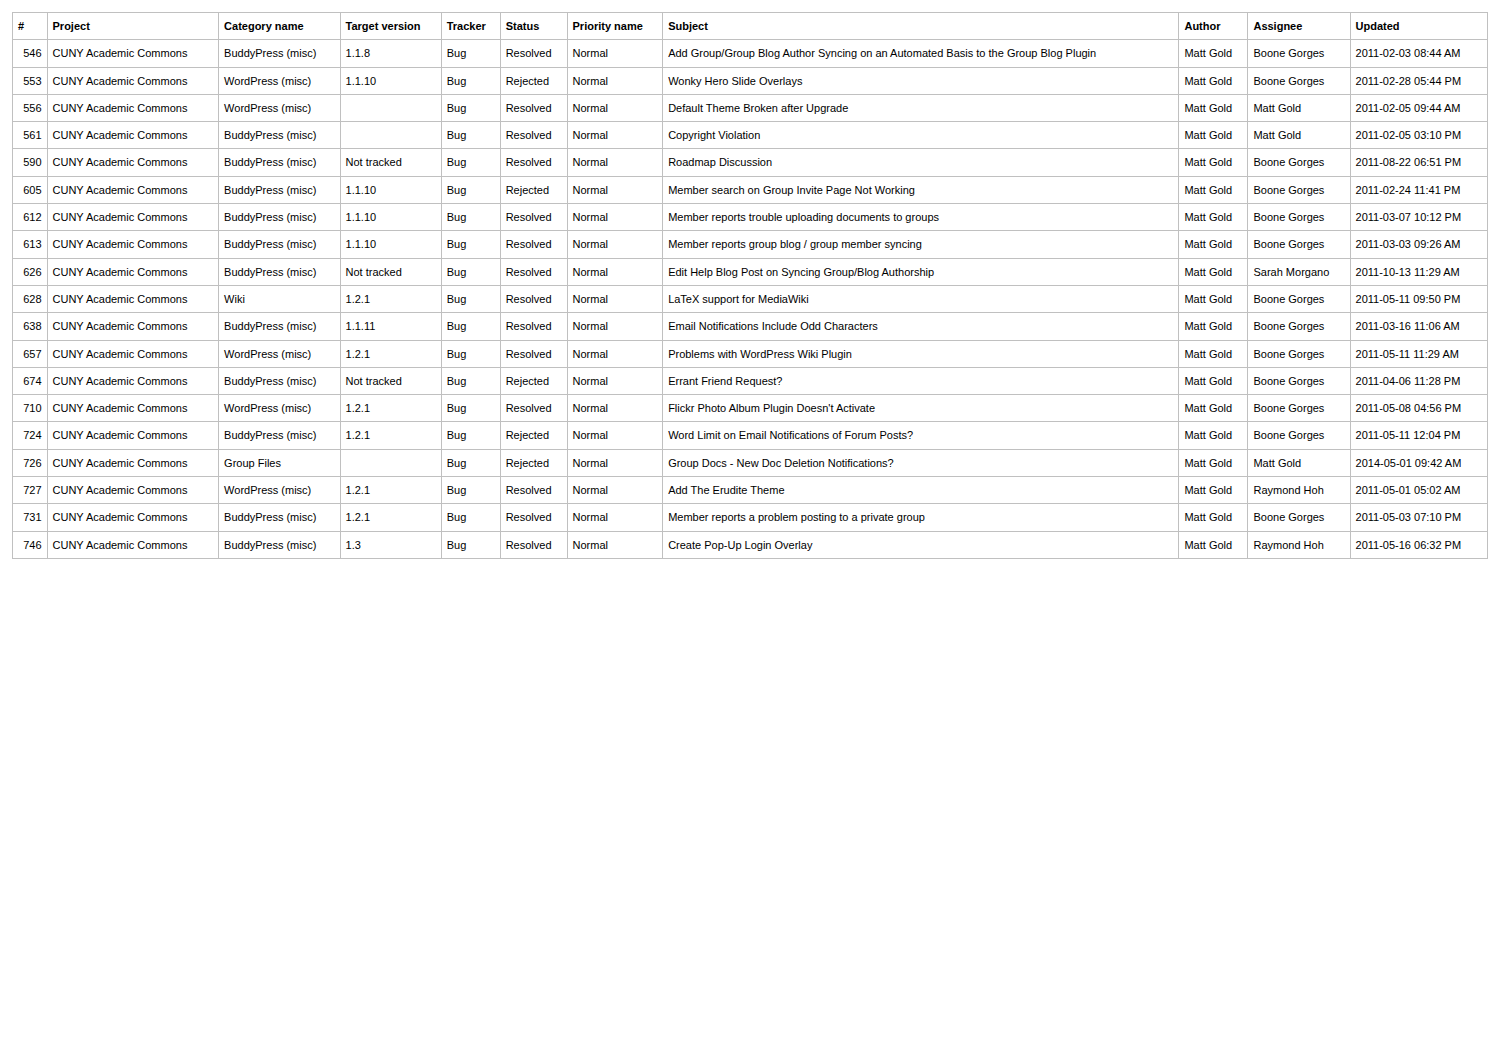| # | Project | Category name | Target version | Tracker | Status | Priority name | Subject | Author | Assignee | Updated |
| --- | --- | --- | --- | --- | --- | --- | --- | --- | --- | --- |
| 546 | CUNY Academic Commons | BuddyPress (misc) | 1.1.8 | Bug | Resolved | Normal | Add Group/Group Blog Author Syncing on an Automated Basis to the Group Blog Plugin | Matt Gold | Boone Gorges | 2011-02-03 08:44 AM |
| 553 | CUNY Academic Commons | WordPress (misc) | 1.1.10 | Bug | Rejected | Normal | Wonky Hero Slide Overlays | Matt Gold | Boone Gorges | 2011-02-28 05:44 PM |
| 556 | CUNY Academic Commons | WordPress (misc) | | Bug | Resolved | Normal | Default Theme Broken after Upgrade | Matt Gold | Matt Gold | 2011-02-05 09:44 AM |
| 561 | CUNY Academic Commons | BuddyPress (misc) | | Bug | Resolved | Normal | Copyright Violation | Matt Gold | Matt Gold | 2011-02-05 03:10 PM |
| 590 | CUNY Academic Commons | BuddyPress (misc) | Not tracked | Bug | Resolved | Normal | Roadmap Discussion | Matt Gold | Boone Gorges | 2011-08-22 06:51 PM |
| 605 | CUNY Academic Commons | BuddyPress (misc) | 1.1.10 | Bug | Rejected | Normal | Member search on Group Invite Page Not Working | Matt Gold | Boone Gorges | 2011-02-24 11:41 PM |
| 612 | CUNY Academic Commons | BuddyPress (misc) | 1.1.10 | Bug | Resolved | Normal | Member reports trouble uploading documents to groups | Matt Gold | Boone Gorges | 2011-03-07 10:12 PM |
| 613 | CUNY Academic Commons | BuddyPress (misc) | 1.1.10 | Bug | Resolved | Normal | Member reports group blog / group member syncing | Matt Gold | Boone Gorges | 2011-03-03 09:26 AM |
| 626 | CUNY Academic Commons | BuddyPress (misc) | Not tracked | Bug | Resolved | Normal | Edit Help Blog Post on Syncing Group/Blog Authorship | Matt Gold | Sarah Morgano | 2011-10-13 11:29 AM |
| 628 | CUNY Academic Commons | Wiki | 1.2.1 | Bug | Resolved | Normal | LaTeX support for MediaWiki | Matt Gold | Boone Gorges | 2011-05-11 09:50 PM |
| 638 | CUNY Academic Commons | BuddyPress (misc) | 1.1.11 | Bug | Resolved | Normal | Email Notifications Include Odd Characters | Matt Gold | Boone Gorges | 2011-03-16 11:06 AM |
| 657 | CUNY Academic Commons | WordPress (misc) | 1.2.1 | Bug | Resolved | Normal | Problems with WordPress Wiki Plugin | Matt Gold | Boone Gorges | 2011-05-11 11:29 AM |
| 674 | CUNY Academic Commons | BuddyPress (misc) | Not tracked | Bug | Rejected | Normal | Errant Friend Request? | Matt Gold | Boone Gorges | 2011-04-06 11:28 PM |
| 710 | CUNY Academic Commons | WordPress (misc) | 1.2.1 | Bug | Resolved | Normal | Flickr Photo Album Plugin Doesn't Activate | Matt Gold | Boone Gorges | 2011-05-08 04:56 PM |
| 724 | CUNY Academic Commons | BuddyPress (misc) | 1.2.1 | Bug | Rejected | Normal | Word Limit on Email Notifications of Forum Posts? | Matt Gold | Boone Gorges | 2011-05-11 12:04 PM |
| 726 | CUNY Academic Commons | Group Files | | Bug | Rejected | Normal | Group Docs - New Doc Deletion Notifications? | Matt Gold | Matt Gold | 2014-05-01 09:42 AM |
| 727 | CUNY Academic Commons | WordPress (misc) | 1.2.1 | Bug | Resolved | Normal | Add The Erudite Theme | Matt Gold | Raymond Hoh | 2011-05-01 05:02 AM |
| 731 | CUNY Academic Commons | BuddyPress (misc) | 1.2.1 | Bug | Resolved | Normal | Member reports a problem posting to a private group | Matt Gold | Boone Gorges | 2011-05-03 07:10 PM |
| 746 | CUNY Academic Commons | BuddyPress (misc) | 1.3 | Bug | Resolved | Normal | Create Pop-Up Login Overlay | Matt Gold | Raymond Hoh | 2011-05-16 06:32 PM |